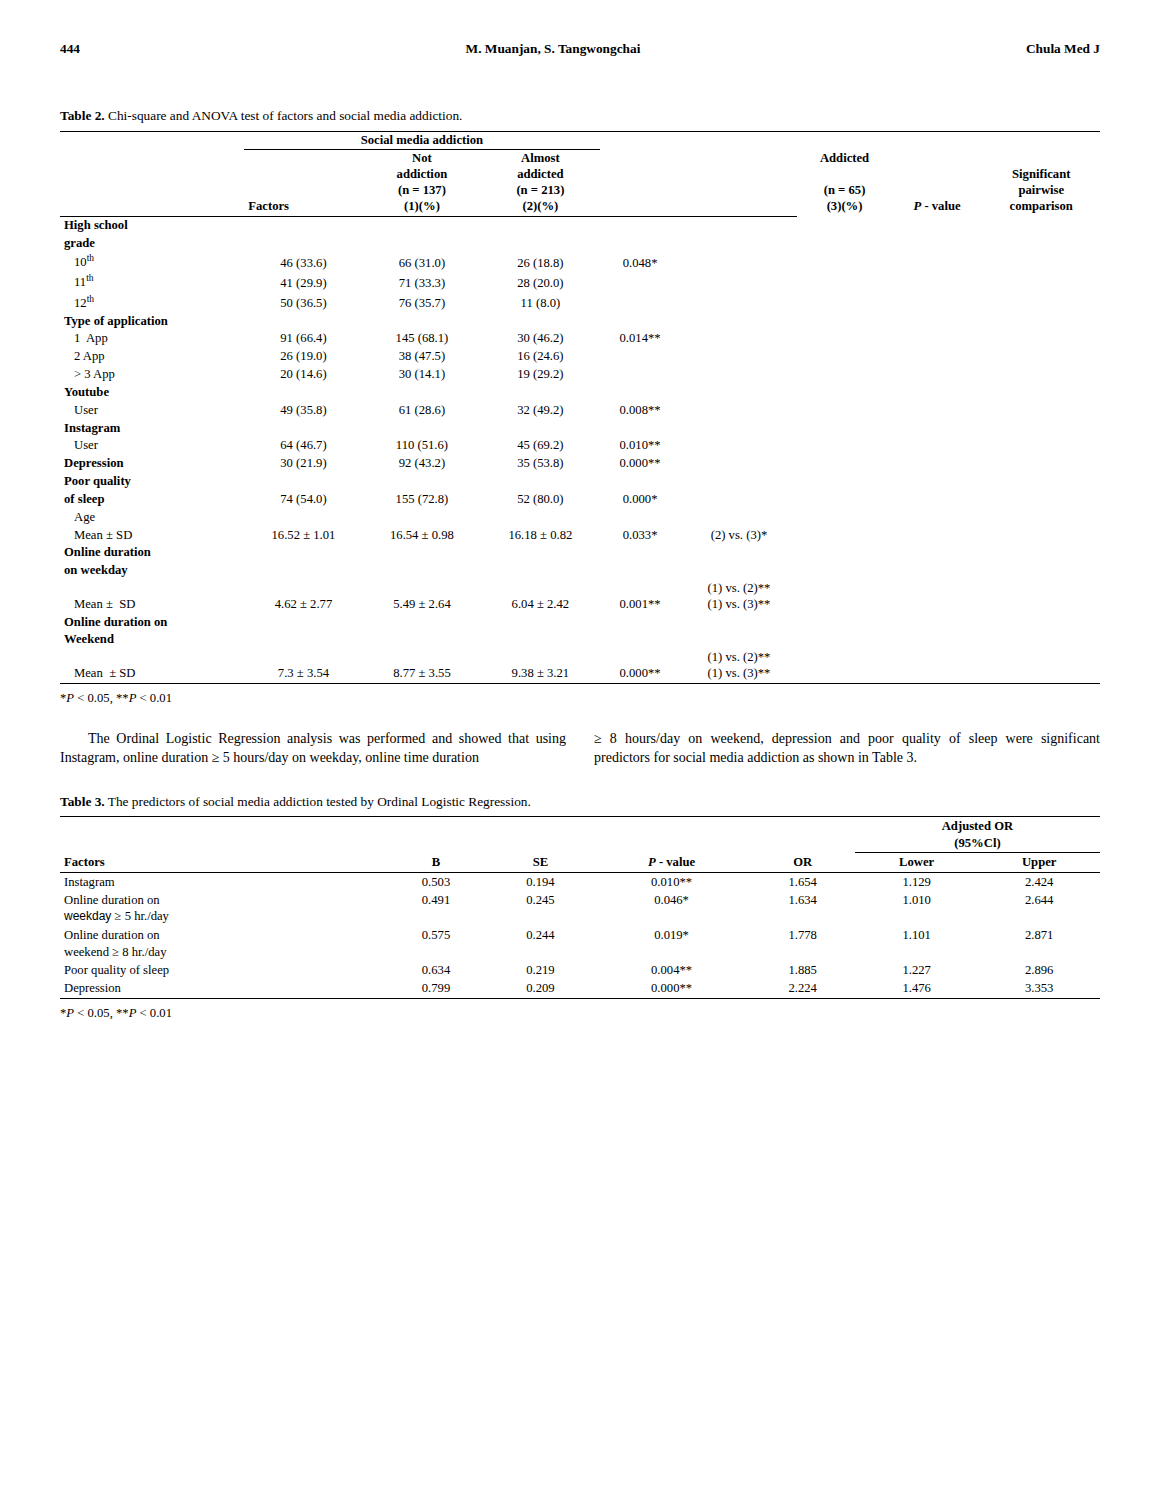444 M. Muanjan, S. Tangwongchai Chula Med J
Table 2. Chi-square and ANOVA test of factors and social media addiction.
| | Social media addiction | | |
| --- | --- | --- | --- |
| Factors | Not addiction (n = 137) (1)(%) | Almost addicted (n = 213) (2)(%) | Addicted (n = 65) (3)(%) | P - value | Significant pairwise comparison |
| High school | | | | | |
| grade | | | | | |
| 10 th | 46 (33.6) | 66 (31.0) | 26 (18.8) | 0.048* | |
| 11 th | 41 (29.9) | 71 (33.3) | 28 (20.0) | | |
| 12 th | 50 (36.5) | 76 (35.7) | 11 (8.0) | | |
| Type of application | | | | | |
| 1 App | 91 (66.4) | 145 (68.1) | 30 (46.2) | 0.014** | |
| 2 App | 26 (19.0) | 38 (47.5) | 16 (24.6) | | |
| > 3 App | 20 (14.6) | 30 (14.1) | 19 (29.2) | | |
| Youtube | | | | | |
| User | 49 (35.8) | 61 (28.6) | 32 (49.2) | 0.008** | |
| Instagram | | | | | |
| User | 64 (46.7) | 110 (51.6) | 45 (69.2) | 0.010** | |
| Depression | 30 (21.9) | 92 (43.2) | 35 (53.8) | 0.000** | |
| Poor quality | | | | | |
| of sleep | 74 (54.0) | 155 (72.8) | 52 (80.0) | 0.000* | |
| Age | | | | | |
| Mean ± SD | 16.52 ± 1.01 | 16.54 ± 0.98 | 16.18 ± 0.82 | 0.033* | (2) vs. (3)* |
| Online duration | | | | | |
| on weekday | | | | | |
| Mean ± SD | 4.62 ± 2.77 | 5.49 ± 2.64 | 6.04 ± 2.42 | 0.001** | (1) vs. (2)** (1) vs. (3)** |
| Online duration on | | | | | |
| Weekend | | | | | |
| Mean ± SD | 7.3 ± 3.54 | 8.77 ± 3.55 | 9.38 ± 3.21 | 0.000** | (1) vs. (2)** (1) vs. (3)** |
*P < 0.05, **P < 0.01
The Ordinal Logistic Regression analysis was performed and showed that using Instagram, online duration ≥ 5 hours/day on weekday, online time duration
≥ 8 hours/day on weekend, depression and poor quality of sleep were significant predictors for social media addiction as shown in Table 3.
Table 3. The predictors of social media addiction tested by Ordinal Logistic Regression.
| Factors | B | SE | P - value | OR | Adjusted OR (95%Cl) |
| --- | --- | --- | --- | --- | --- |
| Lower | Upper |
| Instagram | 0.503 | 0.194 | 0.010** | 1.654 | 1.129 | 2.424 |
| Online duration on weekday ≥ 5 hr./day | 0.491 | 0.245 | 0.046* | 1.634 | 1.010 | 2.644 |
| Online duration on weekend ≥ 8 hr./day | 0.575 | 0.244 | 0.019* | 1.778 | 1.101 | 2.871 |
| Poor quality of sleep | 0.634 | 0.219 | 0.004** | 1.885 | 1.227 | 2.896 |
| Depression | 0.799 | 0.209 | 0.000** | 2.224 | 1.476 | 3.353 |
*P < 0.05, **P < 0.01